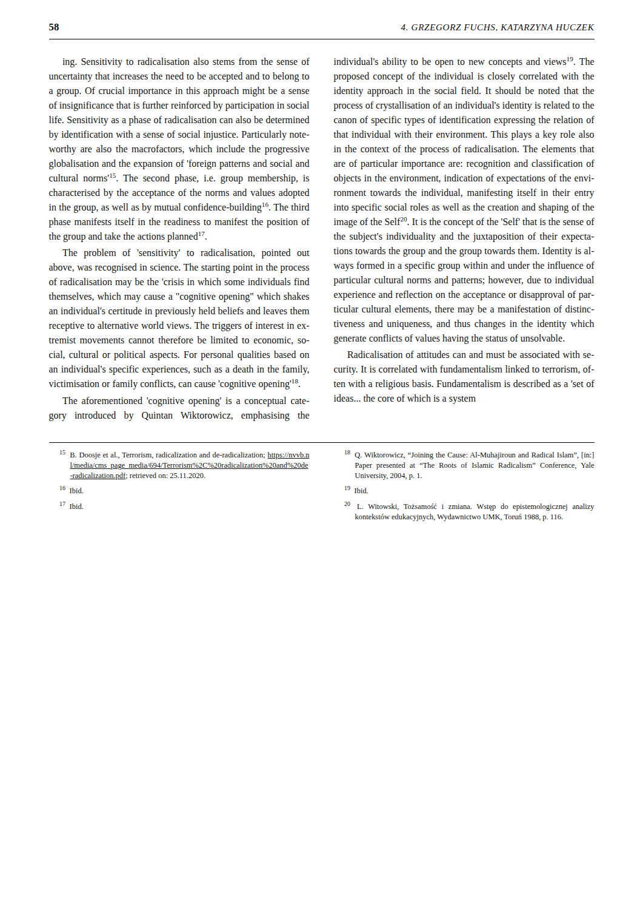58 4. Grzegorz Fuchs, Katarzyna Huczek
ing. Sensitivity to radicalisation also stems from the sense of uncertainty that increases the need to be accepted and to belong to a group. Of crucial importance in this approach might be a sense of insignificance that is further reinforced by participation in social life. Sensitivity as a phase of radicalisation can also be determined by identification with a sense of social injustice. Particularly noteworthy are also the macrofactors, which include the progressive globalisation and the expansion of 'foreign patterns and social and cultural norms'15. The second phase, i.e. group membership, is characterised by the acceptance of the norms and values adopted in the group, as well as by mutual confidence-building16. The third phase manifests itself in the readiness to manifest the position of the group and take the actions planned17.
The problem of 'sensitivity' to radicalisation, pointed out above, was recognised in science. The starting point in the process of radicalisation may be the 'crisis in which some individuals find themselves, which may cause a "cognitive opening" which shakes an individual's certitude in previously held beliefs and leaves them receptive to alternative world views. The triggers of interest in extremist movements cannot therefore be limited to economic, social, cultural or political aspects. For personal qualities based on an individual's specific experiences, such as a death in the family, victimisation or family conflicts, can cause 'cognitive opening'18.
The aforementioned 'cognitive opening' is a conceptual category introduced by Quintan Wiktorowicz, emphasising the individual's ability to be open to new concepts and views19. The proposed concept of the individual is closely correlated with the identity approach in the social field. It should be noted that the process of crystallisation of an individual's identity is related to the canon of specific types of identification expressing the relation of that individual with their environment. This plays a key role also in the context of the process of radicalisation. The elements that are of particular importance are: recognition and classification of objects in the environment, indication of expectations of the environment towards the individual, manifesting itself in their entry into specific social roles as well as the creation and shaping of the image of the Self20. It is the concept of the 'Self' that is the sense of the subject's individuality and the juxtaposition of their expectations towards the group and the group towards them. Identity is always formed in a specific group within and under the influence of particular cultural norms and patterns; however, due to individual experience and reflection on the acceptance or disapproval of particular cultural elements, there may be a manifestation of distinctiveness and uniqueness, and thus changes in the identity which generate conflicts of values having the status of unsolvable.
Radicalisation of attitudes can and must be associated with security. It is correlated with fundamentalism linked to terrorism, often with a religious basis. Fundamentalism is described as a 'set of ideas... the core of which is a system
15 B. Doosje et al., Terrorism, radicalization and de-radicalization; https://nvvb.nl/media/cms_page_media/694/Terrorism%2C%20radicalization%20and%20de-radicalization.pdf; retrieved on: 25.11.2020.
16 Ibid.
17 Ibid.
18 Q. Wiktorowicz, “Joining the Cause: Al-Muhajiroun and Radical Islam”, [in:] Paper presented at “The Roots of Islamic Radicalism” Conference, Yale University, 2004, p. 1.
19 Ibid.
20 L. Witowski, Tożsamość i zmiana. Wstęp do epistemologicznej analizy kontekstów edukacyjnych, Wydawnictwo UMK, Toruń 1988, p. 116.